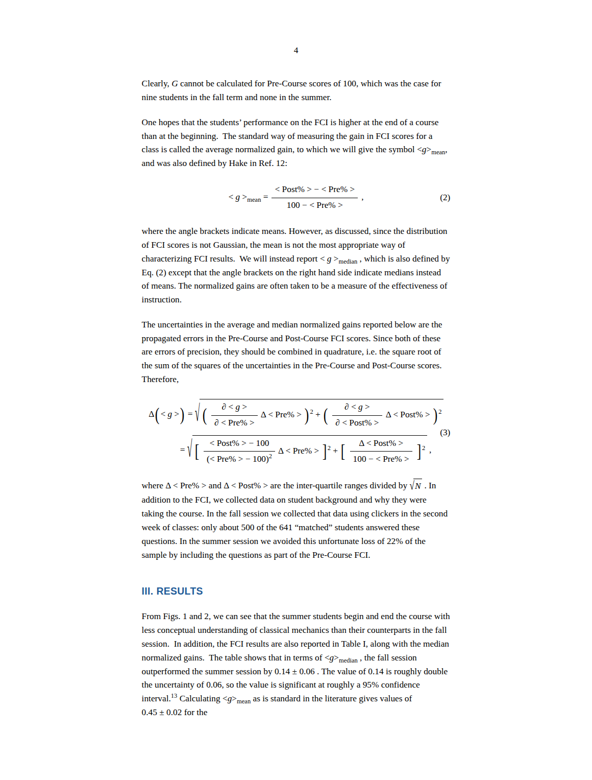4
Clearly, G cannot be calculated for Pre-Course scores of 100, which was the case for nine students in the fall term and none in the summer.
One hopes that the students’ performance on the FCI is higher at the end of a course than at the beginning. The standard way of measuring the gain in FCI scores for a class is called the average normalized gain, to which we will give the symbol <g>mean, and was also defined by Hake in Ref. 12:
< g >mean = < Post% > − < Pre% > 100 − < Pre% > ,
(2)
where the angle brackets indicate means. However, as discussed, since the distribution of FCI scores is not Gaussian, the mean is not the most appropriate way of characterizing FCI results. We will instead report < g >median , which is also defined by Eq. (2) except that the angle brackets on the right hand side indicate medians instead of means. The normalized gains are often taken to be a measure of the effectiveness of instruction.
The uncertainties in the average and median normalized gains reported below are the propagated errors in the Pre-Course and Post-Course FCI scores. Since both of these are errors of precision, they should be combined in quadrature, i.e. the square root of the sum of the squares of the uncertainties in the Pre-Course and Post-Course scores. Therefore,
Δ(< g >) = ( ∂ < g > ∂ < Pre% > Δ < Pre% > )2 + ( ∂ < g > ∂ < Post% > Δ < Post% > )2
= [ < Post% > − 100 (< Pre% > − 100)2 Δ < Pre% > ]2 + [ Δ < Post% > 100 − < Pre% > ]2 ,
(3)
where Δ < Pre% > and Δ < Post% > are the inter-quartile ranges divided by N . In addition to the FCI, we collected data on student background and why they were taking the course. In the fall session we collected that data using clickers in the second week of classes: only about 500 of the 641 “matched” students answered these questions. In the summer session we avoided this unfortunate loss of 22% of the sample by including the questions as part of the Pre-Course FCI.
III. RESULTS
From Figs. 1 and 2, we can see that the summer students begin and end the course with less conceptual understanding of classical mechanics than their counterparts in the fall session. In addition, the FCI results are also reported in Table I, along with the median normalized gains. The table shows that in terms of <g>median , the fall session outperformed the summer session by 0.14 ± 0.06 . The value of 0.14 is roughly double the uncertainty of 0.06, so the value is significant at roughly a 95% confidence interval.13 Calculating <g>mean as is standard in the literature gives values of 0.45 ± 0.02 for the